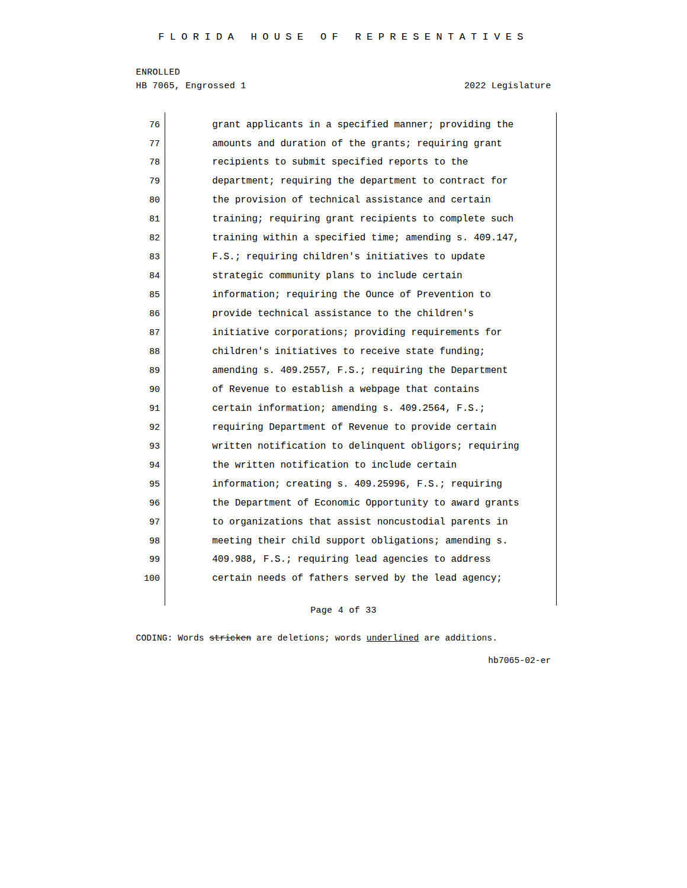FLORIDA HOUSE OF REPRESENTATIVES
ENROLLED
HB 7065, Engrossed 1 2022 Legislature
grant applicants in a specified manner; providing the
amounts and duration of the grants; requiring grant
recipients to submit specified reports to the
department; requiring the department to contract for
the provision of technical assistance and certain
training; requiring grant recipients to complete such
training within a specified time; amending s. 409.147,
F.S.; requiring children's initiatives to update
strategic community plans to include certain
information; requiring the Ounce of Prevention to
provide technical assistance to the children's
initiative corporations; providing requirements for
children's initiatives to receive state funding;
amending s. 409.2557, F.S.; requiring the Department
of Revenue to establish a webpage that contains
certain information; amending s. 409.2564, F.S.;
requiring Department of Revenue to provide certain
written notification to delinquent obligors; requiring
the written notification to include certain
information; creating s. 409.25996, F.S.; requiring
the Department of Economic Opportunity to award grants
to organizations that assist noncustodial parents in
meeting their child support obligations; amending s.
409.988, F.S.; requiring lead agencies to address
certain needs of fathers served by the lead agency;
Page 4 of 33
CODING: Words stricken are deletions; words underlined are additions.
hb7065-02-er